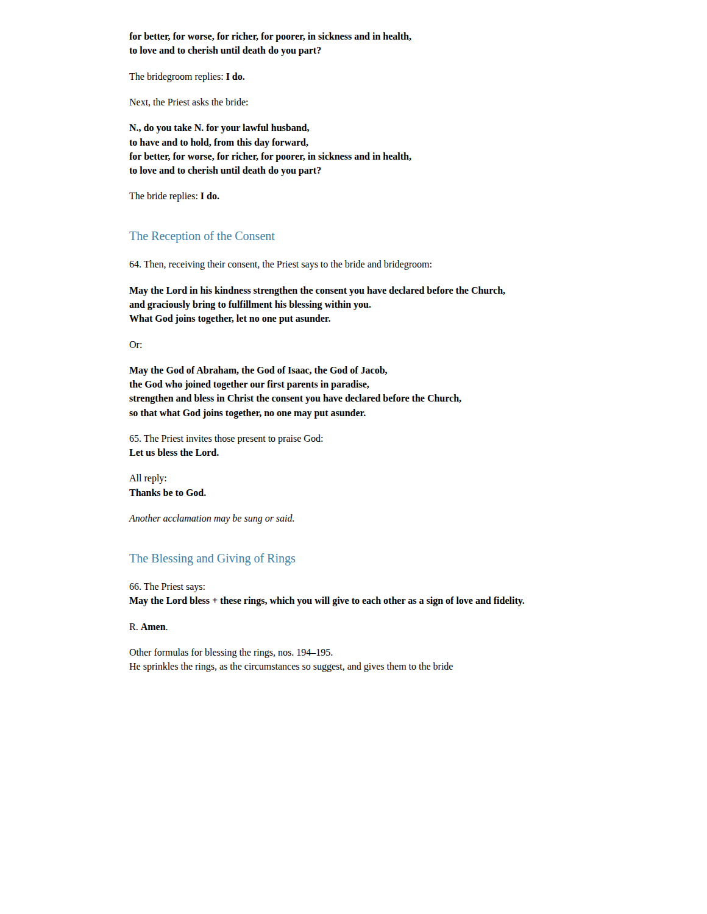for better, for worse, for richer, for poorer, in sickness and in health,
to love and to cherish until death do you part?
The bridegroom replies: I do.
Next, the Priest asks the bride:
N., do you take N. for your lawful husband,
to have and to hold, from this day forward,
for better, for worse, for richer, for poorer, in sickness and in health,
to love and to cherish until death do you part?
The bride replies: I do.
The Reception of the Consent
64. Then, receiving their consent, the Priest says to the bride and bridegroom:
May the Lord in his kindness strengthen the consent you have declared before the Church,
and graciously bring to fulfillment his blessing within you.
What God joins together, let no one put asunder.
Or:
May the God of Abraham, the God of Isaac, the God of Jacob,
the God who joined together our first parents in paradise,
strengthen and bless in Christ the consent you have declared before the Church,
so that what God joins together, no one may put asunder.
65. The Priest invites those present to praise God:
Let us bless the Lord.
All reply:
Thanks be to God.
Another acclamation may be sung or said.
The Blessing and Giving of Rings
66. The Priest says:
May the Lord bless + these rings, which you will give to each other as a sign of love and fidelity.
R. Amen.
Other formulas for blessing the rings, nos. 194–195.
He sprinkles the rings, as the circumstances so suggest, and gives them to the bride